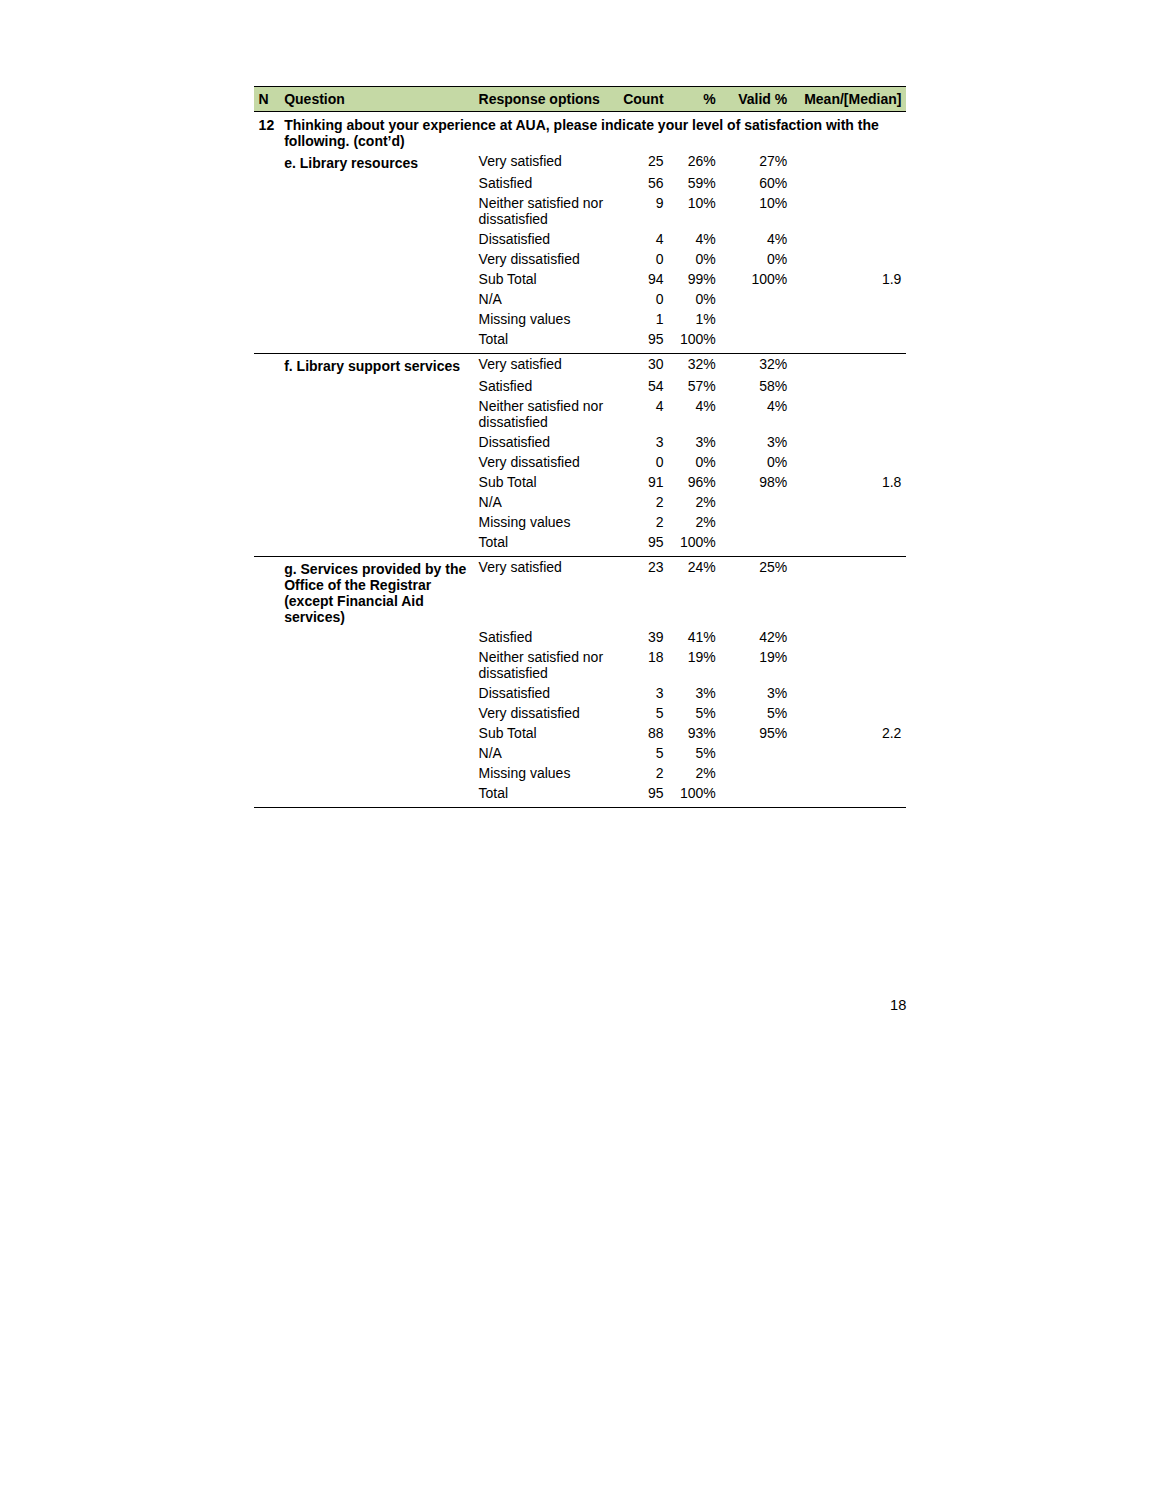| N | Question | Response options | Count | % | Valid % | Mean/[Median] |
| --- | --- | --- | --- | --- | --- | --- |
| 12 | Thinking about your experience at AUA, please indicate your level of satisfaction with the following. (cont’d) |
| | e. Library resources | Very satisfied | 25 | 26% | 27% | |
| | | Satisfied | 56 | 59% | 60% | |
| | | Neither satisfied nor dissatisfied | 9 | 10% | 10% | |
| | | Dissatisfied | 4 | 4% | 4% | |
| | | Very dissatisfied | 0 | 0% | 0% | |
| | | Sub Total | 94 | 99% | 100% | 1.9 |
| | | N/A | 0 | 0% | | |
| | | Missing values | 1 | 1% | | |
| | | Total | 95 | 100% | | |
| | f. Library support services | Very satisfied | 30 | 32% | 32% | |
| | | Satisfied | 54 | 57% | 58% | |
| | | Neither satisfied nor dissatisfied | 4 | 4% | 4% | |
| | | Dissatisfied | 3 | 3% | 3% | |
| | | Very dissatisfied | 0 | 0% | 0% | |
| | | Sub Total | 91 | 96% | 98% | 1.8 |
| | | N/A | 2 | 2% | | |
| | | Missing values | 2 | 2% | | |
| | | Total | 95 | 100% | | |
| | g. Services provided by the Office of the Registrar (except Financial Aid services) | Very satisfied | 23 | 24% | 25% | |
| | | Satisfied | 39 | 41% | 42% | |
| | | Neither satisfied nor dissatisfied | 18 | 19% | 19% | |
| | | Dissatisfied | 3 | 3% | 3% | |
| | | Very dissatisfied | 5 | 5% | 5% | |
| | | Sub Total | 88 | 93% | 95% | 2.2 |
| | | N/A | 5 | 5% | | |
| | | Missing values | 2 | 2% | | |
| | | Total | 95 | 100% | | |
18